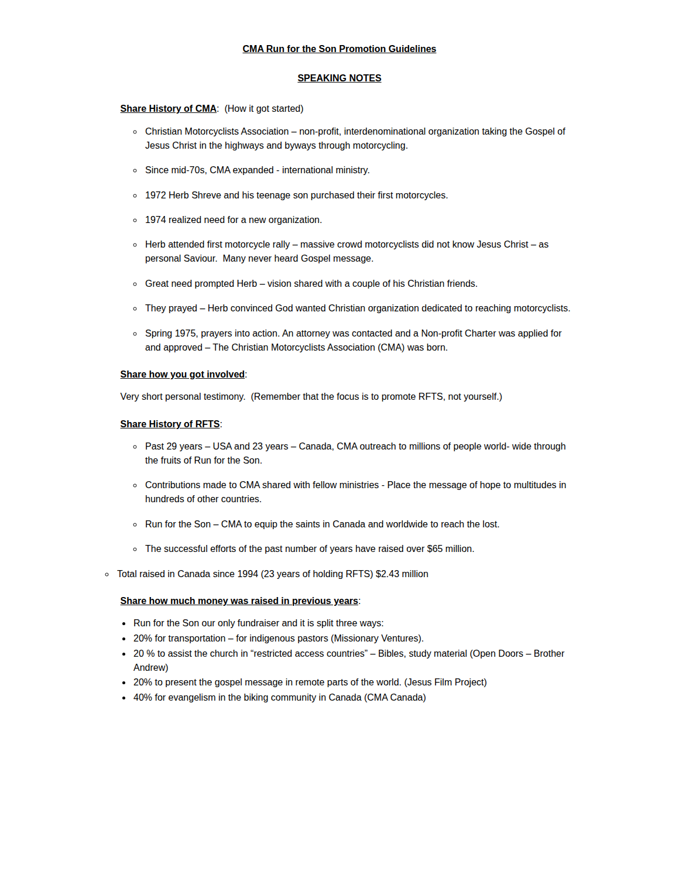CMA Run for the Son Promotion Guidelines
SPEAKING NOTES
Share History of CMA: (How it got started)
Christian Motorcyclists Association – non-profit, interdenominational organization taking the Gospel of Jesus Christ in the highways and byways through motorcycling.
Since mid-70s, CMA expanded - international ministry.
1972 Herb Shreve and his teenage son purchased their first motorcycles.
1974 realized need for a new organization.
Herb attended first motorcycle rally – massive crowd motorcyclists did not know Jesus Christ – as personal Saviour. Many never heard Gospel message.
Great need prompted Herb – vision shared with a couple of his Christian friends.
They prayed – Herb convinced God wanted Christian organization dedicated to reaching motorcyclists.
Spring 1975, prayers into action. An attorney was contacted and a Non-profit Charter was applied for and approved – The Christian Motorcyclists Association (CMA) was born.
Share how you got involved:
Very short personal testimony. (Remember that the focus is to promote RFTS, not yourself.)
Share History of RFTS:
Past 29 years – USA and 23 years – Canada, CMA outreach to millions of people world- wide through the fruits of Run for the Son.
Contributions made to CMA shared with fellow ministries - Place the message of hope to multitudes in hundreds of other countries.
Run for the Son – CMA to equip the saints in Canada and worldwide to reach the lost.
The successful efforts of the past number of years have raised over $65 million.
Total raised in Canada since 1994 (23 years of holding RFTS) $2.43 million
Share how much money was raised in previous years:
Run for the Son our only fundraiser and it is split three ways:
20% for transportation – for indigenous pastors (Missionary Ventures).
20 % to assist the church in “restricted access countries” – Bibles, study material (Open Doors – Brother Andrew)
20% to present the gospel message in remote parts of the world. (Jesus Film Project)
40% for evangelism in the biking community in Canada (CMA Canada)